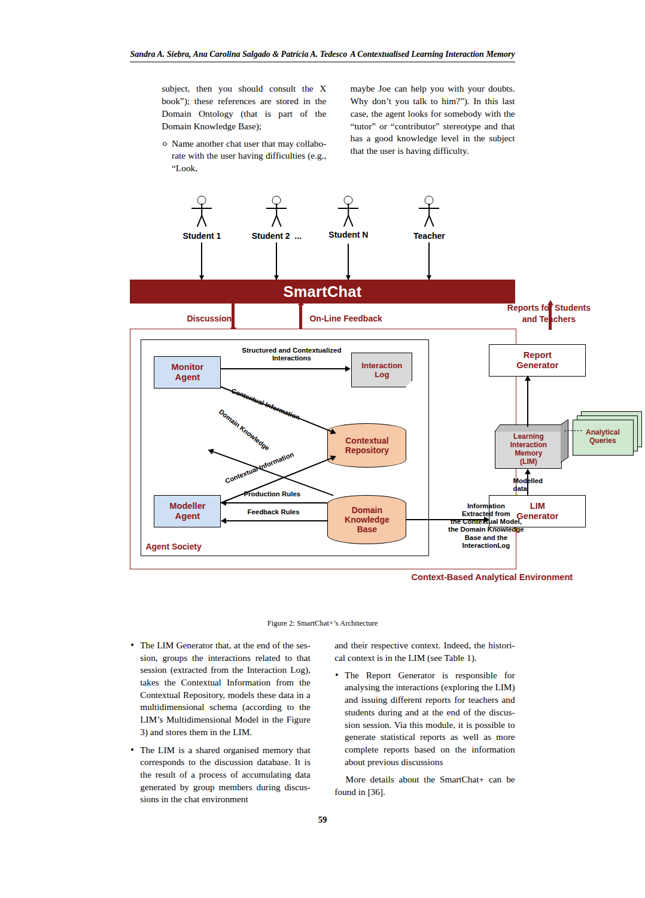Sandra A. Siebra, Ana Carolina Salgado & Patrícia A. Tedesco A Contextualised Learning Interaction Memory
subject, then you should consult the X book”); these references are stored in the Domain Ontology (that is part of the Domain Knowledge Base);
Name another chat user that may collaborate with the user having difficulties (e.g., “Look,
maybe Joe can help you with your doubts. Why don’t you talk to him?”). In this last case, the agent looks for somebody with the “tutor” or “contributor” stereotype and that has a good knowledge level in the subject that the user is having difficulty.
Student 1
Student 2 ...
Student N
Teacher
SmartChat
Discussion
On-Line Feedback
Reports for Students
and Teachers
Agent Society
Monitor
Agent
Interaction
Log
Structured and Contextualized
Interactions
Contextual
Repository
Domain
Knowledge
Base
Modeller
Agent
Contextual Information
Domain Knowledge
Contextual Information
Production Rules
Feedback Rules
Report
Generator
Analytical
Queries
Learning
Interaction
Memory
(LIM)
LIM
Generator
Modelled data
Information
Extracted from
the Contextual Model,
the Domain Knowledge
Base and the
InteractionLog
Context-Based Analytical Environment
Figure 2: SmartChat+’s Architecture
The LIM Generator that, at the end of the session, groups the interactions related to that session (extracted from the Interaction Log), takes the Contextual Information from the Contextual Repository, models these data in a multidimensional schema (according to the LIM’s Multidimensional Model in the Figure 3) and stores them in the LIM.
The LIM is a shared organised memory that corresponds to the discussion database. It is the result of a process of accumulating data generated by group members during discussions in the chat environment
and their respective context. Indeed, the historical context is in the LIM (see Table 1).
The Report Generator is responsible for analysing the interactions (exploring the LIM) and issuing different reports for teachers and students during and at the end of the discussion session. Via this module, it is possible to generate statistical reports as well as more complete reports based on the information about previous discussions
More details about the SmartChat+ can be found in [36].
59